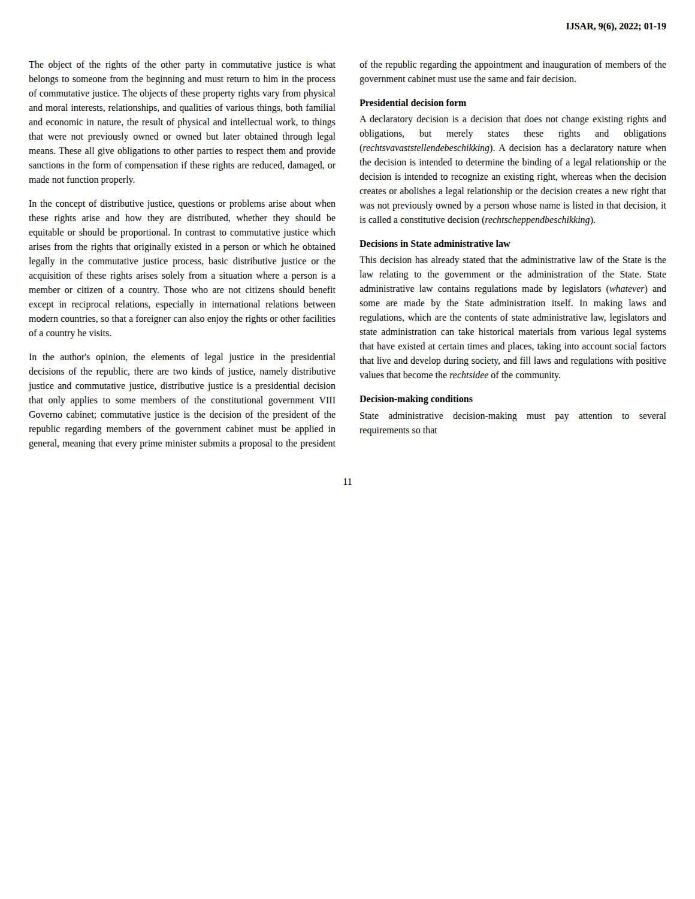IJSAR, 9(6), 2022; 01-19
The object of the rights of the other party in commutative justice is what belongs to someone from the beginning and must return to him in the process of commutative justice. The objects of these property rights vary from physical and moral interests, relationships, and qualities of various things, both familial and economic in nature, the result of physical and intellectual work, to things that were not previously owned or owned but later obtained through legal means. These all give obligations to other parties to respect them and provide sanctions in the form of compensation if these rights are reduced, damaged, or made not function properly.
In the concept of distributive justice, questions or problems arise about when these rights arise and how they are distributed, whether they should be equitable or should be proportional. In contrast to commutative justice which arises from the rights that originally existed in a person or which he obtained legally in the commutative justice process, basic distributive justice or the acquisition of these rights arises solely from a situation where a person is a member or citizen of a country. Those who are not citizens should benefit except in reciprocal relations, especially in international relations between modern countries, so that a foreigner can also enjoy the rights or other facilities of a country he visits.
In the author's opinion, the elements of legal justice in the presidential decisions of the republic, there are two kinds of justice, namely distributive justice and commutative justice, distributive justice is a presidential decision that only applies to some members of the constitutional government VIII Governo cabinet; commutative justice is the decision of the president of the republic regarding members of the government cabinet must be applied in general, meaning that every prime minister submits a proposal to the president of the republic regarding the appointment and inauguration of members of the government cabinet must use the same and fair decision.
Presidential decision form
A declaratory decision is a decision that does not change existing rights and obligations, but merely states these rights and obligations (rechtsvavaststellendebeschikking). A decision has a declaratory nature when the decision is intended to determine the binding of a legal relationship or the decision is intended to recognize an existing right, whereas when the decision creates or abolishes a legal relationship or the decision creates a new right that was not previously owned by a person whose name is listed in that decision, it is called a constitutive decision (rechtscheppendbeschikking).
Decisions in State administrative law
This decision has already stated that the administrative law of the State is the law relating to the government or the administration of the State. State administrative law contains regulations made by legislators (whatever) and some are made by the State administration itself. In making laws and regulations, which are the contents of state administrative law, legislators and state administration can take historical materials from various legal systems that have existed at certain times and places, taking into account social factors that live and develop during society, and fill laws and regulations with positive values that become the rechtsidee of the community.
Decision-making conditions
State administrative decision-making must pay attention to several requirements so that
11